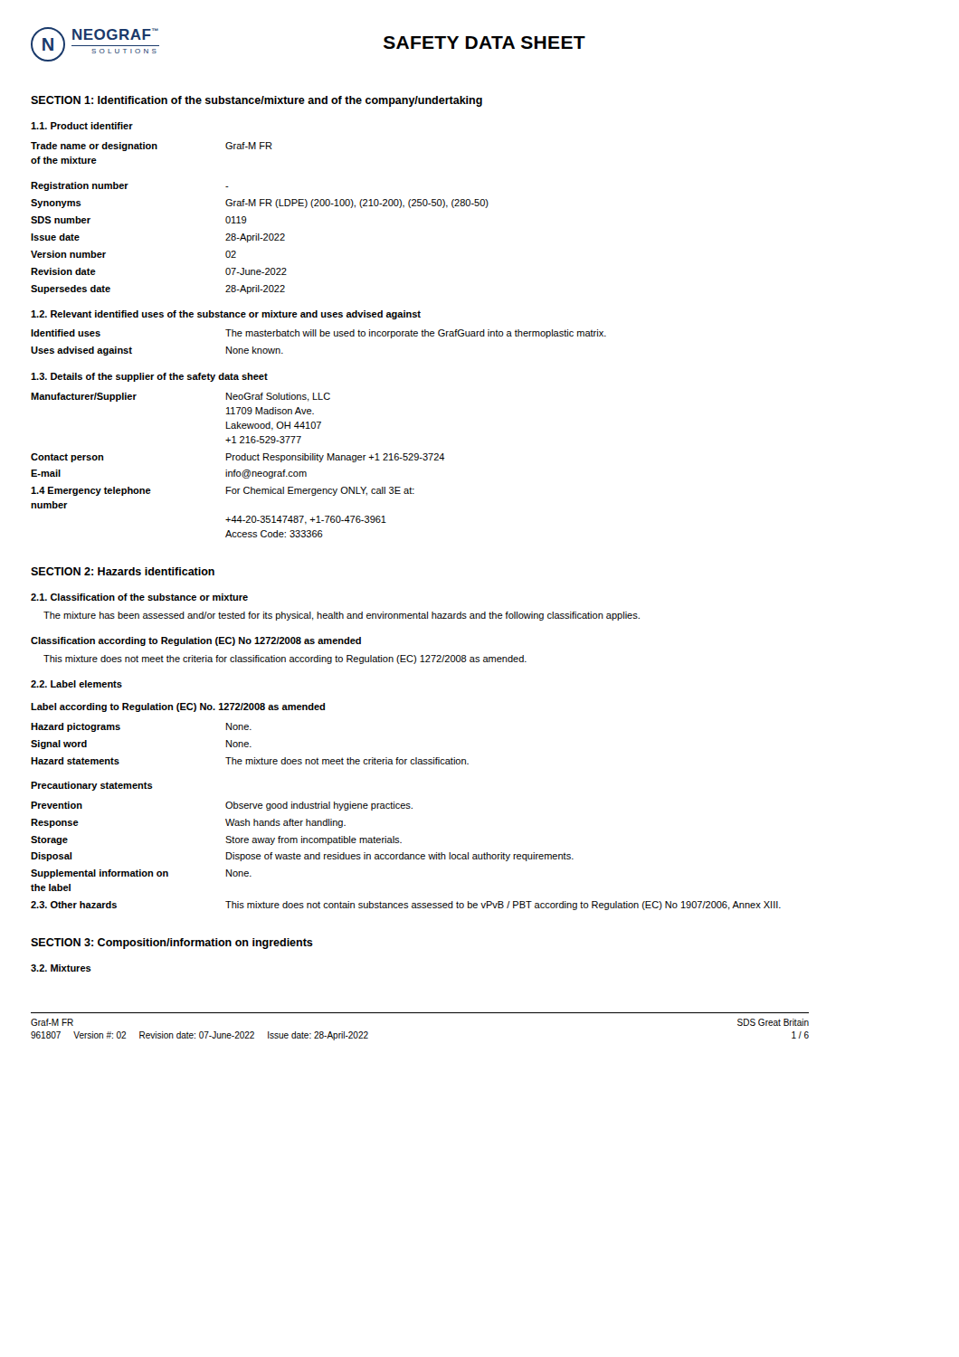NEOGRAF™
SOLUTIONS
SAFETY DATA SHEET
SECTION 1: Identification of the substance/mixture and of the company/undertaking
1.1. Product identifier
| Trade name or designation of the mixture | Graf-M FR |
| Registration number | - |
| Synonyms | Graf-M FR (LDPE) (200-100), (210-200), (250-50), (280-50) |
| SDS number | 0119 |
| Issue date | 28-April-2022 |
| Version number | 02 |
| Revision date | 07-June-2022 |
| Supersedes date | 28-April-2022 |
1.2. Relevant identified uses of the substance or mixture and uses advised against
| Identified uses | The masterbatch will be used to incorporate the GrafGuard into a thermoplastic matrix. |
| Uses advised against | None known. |
1.3. Details of the supplier of the safety data sheet
| Manufacturer/Supplier | NeoGraf Solutions, LLC 11709 Madison Ave. Lakewood, OH 44107 +1 216-529-3777 |
| Contact person | Product Responsibility Manager +1 216-529-3724 |
| E-mail | info@neograf.com |
| 1.4 Emergency telephone number | For Chemical Emergency ONLY, call 3E at: +44-20-35147487, +1-760-476-3961 Access Code: 333366 |
SECTION 2: Hazards identification
2.1. Classification of the substance or mixture
The mixture has been assessed and/or tested for its physical, health and environmental hazards and the following classification applies.
Classification according to Regulation (EC) No 1272/2008 as amended
This mixture does not meet the criteria for classification according to Regulation (EC) 1272/2008 as amended.
2.2. Label elements
Label according to Regulation (EC) No. 1272/2008 as amended
| Hazard pictograms | None. |
| Signal word | None. |
| Hazard statements | The mixture does not meet the criteria for classification. |
Precautionary statements
| Prevention | Observe good industrial hygiene practices. |
| Response | Wash hands after handling. |
| Storage | Store away from incompatible materials. |
| Disposal | Dispose of waste and residues in accordance with local authority requirements. |
| Supplemental information on the label | None. |
| 2.3. Other hazards | This mixture does not contain substances assessed to be vPvB / PBT according to Regulation (EC) No 1907/2006, Annex XIII. |
SECTION 3: Composition/information on ingredients
3.2. Mixtures
Graf-M FR
SDS Great Britain
961807 Version #: 02 Revision date: 07-June-2022 Issue date: 28-April-2022
1 / 6